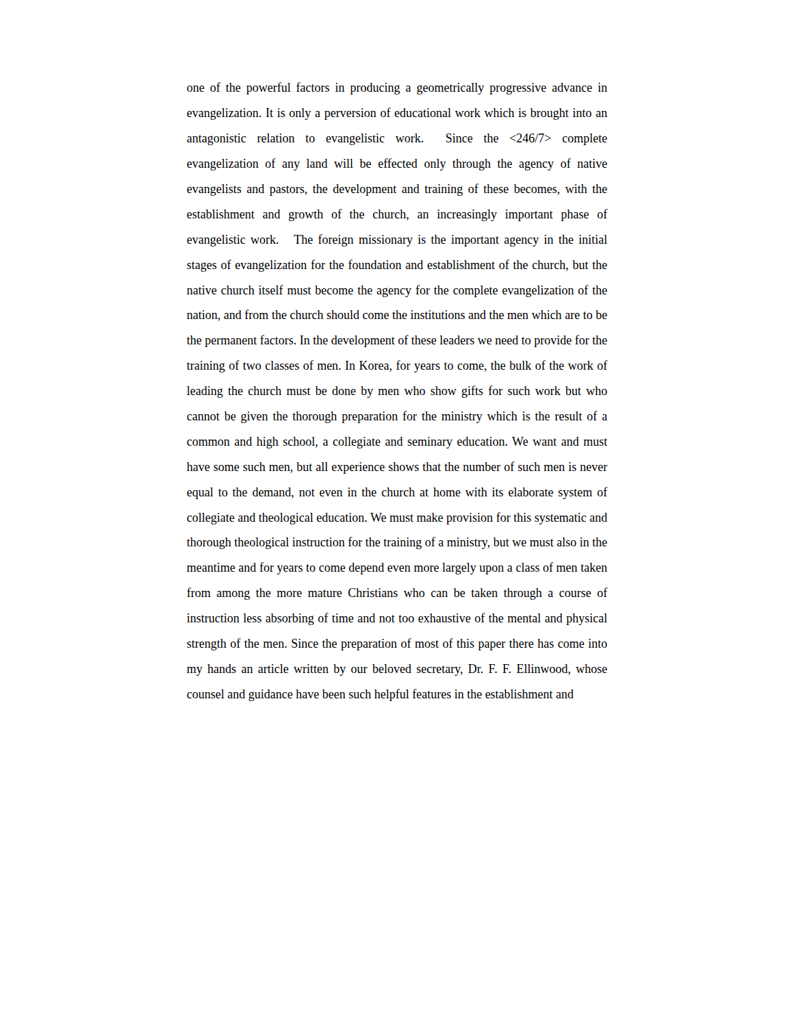one of the powerful factors in producing a geometrically progressive advance in evangelization. It is only a perversion of educational work which is brought into an antagonistic relation to evangelistic work. Since the <246/7> complete evangelization of any land will be effected only through the agency of native evangelists and pastors, the development and training of these becomes, with the establishment and growth of the church, an increasingly important phase of evangelistic work. The foreign missionary is the important agency in the initial stages of evangelization for the foundation and establishment of the church, but the native church itself must become the agency for the complete evangelization of the nation, and from the church should come the institutions and the men which are to be the permanent factors. In the development of these leaders we need to provide for the training of two classes of men. In Korea, for years to come, the bulk of the work of leading the church must be done by men who show gifts for such work but who cannot be given the thorough preparation for the ministry which is the result of a common and high school, a collegiate and seminary education. We want and must have some such men, but all experience shows that the number of such men is never equal to the demand, not even in the church at home with its elaborate system of collegiate and theological education. We must make provision for this systematic and thorough theological instruction for the training of a ministry, but we must also in the meantime and for years to come depend even more largely upon a class of men taken from among the more mature Christians who can be taken through a course of instruction less absorbing of time and not too exhaustive of the mental and physical strength of the men. Since the preparation of most of this paper there has come into my hands an article written by our beloved secretary, Dr. F. F. Ellinwood, whose counsel and guidance have been such helpful features in the establishment and